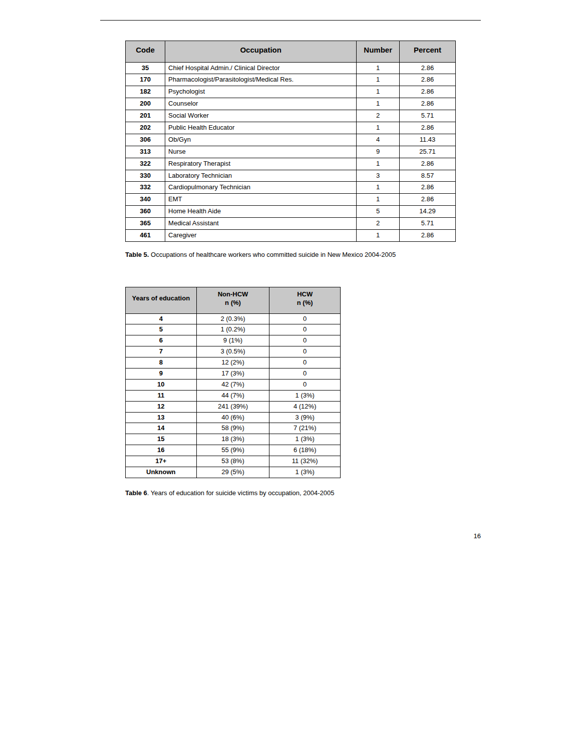| Code | Occupation | Number | Percent |
| --- | --- | --- | --- |
| 35 | Chief Hospital Admin./ Clinical Director | 1 | 2.86 |
| 170 | Pharmacologist/Parasitologist/Medical Res. | 1 | 2.86 |
| 182 | Psychologist | 1 | 2.86 |
| 200 | Counselor | 1 | 2.86 |
| 201 | Social Worker | 2 | 5.71 |
| 202 | Public Health Educator | 1 | 2.86 |
| 306 | Ob/Gyn | 4 | 11.43 |
| 313 | Nurse | 9 | 25.71 |
| 322 | Respiratory Therapist | 1 | 2.86 |
| 330 | Laboratory Technician | 3 | 8.57 |
| 332 | Cardiopulmonary Technician | 1 | 2.86 |
| 340 | EMT | 1 | 2.86 |
| 360 | Home Health Aide | 5 | 14.29 |
| 365 | Medical Assistant | 2 | 5.71 |
| 461 | Caregiver | 1 | 2.86 |
Table 5. Occupations of healthcare workers who committed suicide in New Mexico 2004-2005
| Years of education | Non-HCW n (%) | HCW n (%) |
| --- | --- | --- |
| 4 | 2 (0.3%) | 0 |
| 5 | 1 (0.2%) | 0 |
| 6 | 9 (1%) | 0 |
| 7 | 3 (0.5%) | 0 |
| 8 | 12 (2%) | 0 |
| 9 | 17 (3%) | 0 |
| 10 | 42 (7%) | 0 |
| 11 | 44 (7%) | 1 (3%) |
| 12 | 241 (39%) | 4 (12%) |
| 13 | 40 (6%) | 3 (9%) |
| 14 | 58 (9%) | 7 (21%) |
| 15 | 18 (3%) | 1 (3%) |
| 16 | 55 (9%) | 6 (18%) |
| 17+ | 53 (8%) | 11 (32%) |
| Unknown | 29 (5%) | 1 (3%) |
Table 6. Years of education for suicide victims by occupation, 2004-2005
16